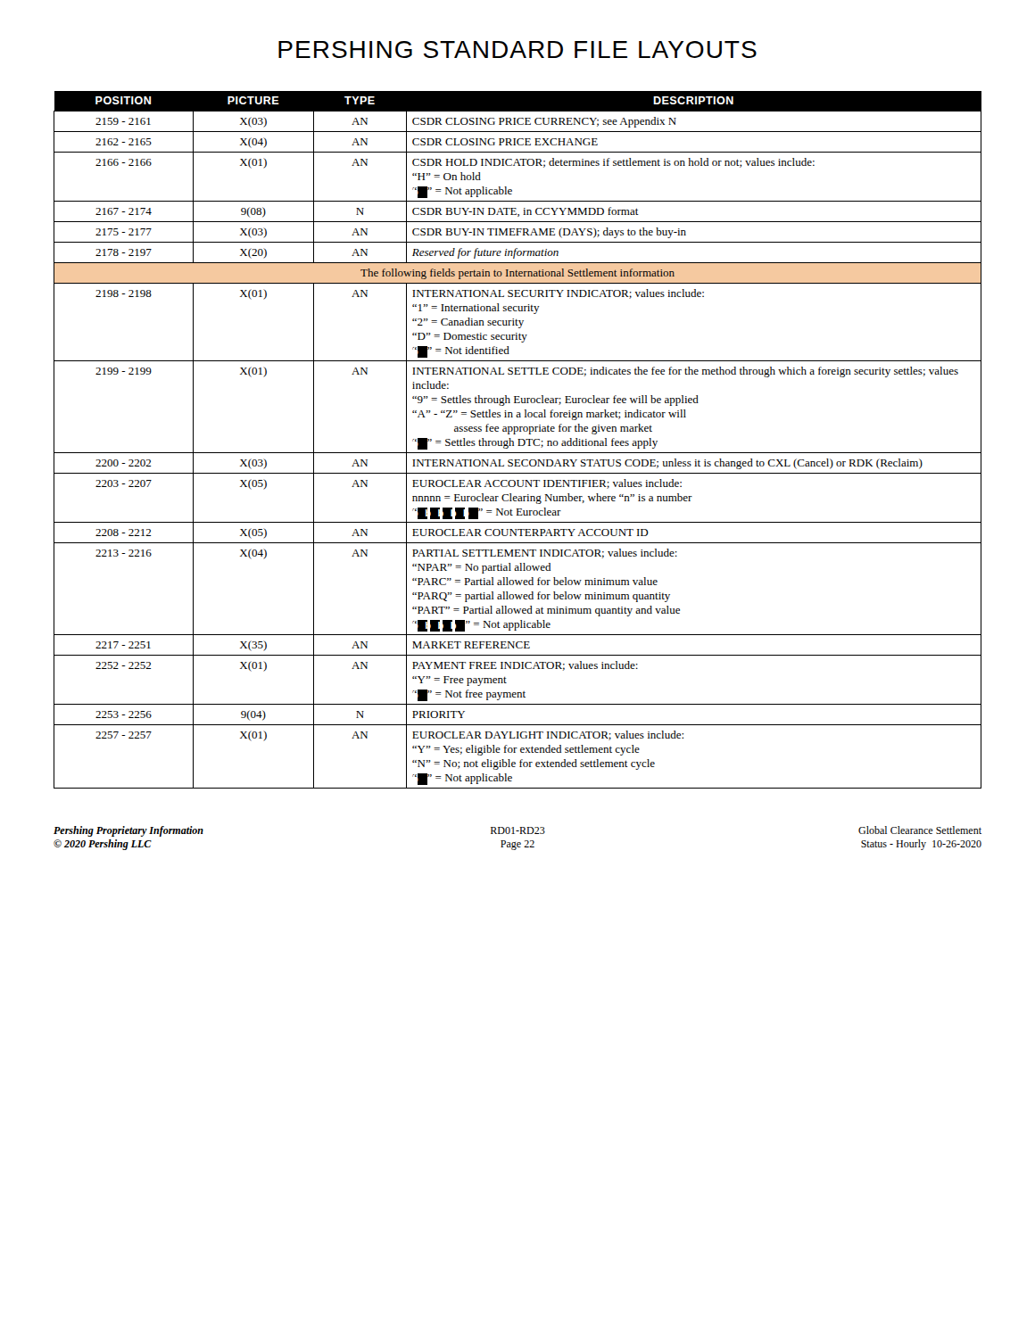PERSHING STANDARD FILE LAYOUTS
| POSITION | PICTURE | TYPE | DESCRIPTION |
| --- | --- | --- | --- |
| 2159 - 2161 | X(03) | AN | CSDR CLOSING PRICE CURRENCY; see Appendix N |
| 2162 - 2165 | X(04) | AN | CSDR CLOSING PRICE EXCHANGE |
| 2166 - 2166 | X(01) | AN | CSDR HOLD INDICATOR; determines if settlement is on hold or not; values include: “H” = On hold “ b ” = Not applicable |
| 2167 - 2174 | 9(08) | N | CSDR BUY-IN DATE, in CCYYMMDD format |
| 2175 - 2177 | X(03) | AN | CSDR BUY-IN TIMEFRAME (DAYS); days to the buy-in |
| 2178 - 2197 | X(20) | AN | Reserved for future information |
| The following fields pertain to International Settlement information |
| 2198 - 2198 | X(01) | AN | INTERNATIONAL SECURITY INDICATOR; values include: “1” = International security “2” = Canadian security “D” = Domestic security “ b ” = Not identified |
| 2199 - 2199 | X(01) | AN | INTERNATIONAL SETTLE CODE; indicates the fee for the method through which a foreign security settles; values include: “9” = Settles through Euroclear; Euroclear fee will be applied “A” - “Z” = Settles in a local foreign market; indicator will assess fee appropriate for the given market “ b ” = Settles through DTC; no additional fees apply |
| 2200 - 2202 | X(03) | AN | INTERNATIONAL SECONDARY STATUS CODE; unless it is changed to CXL (Cancel) or RDK (Reclaim) |
| 2203 - 2207 | X(05) | AN | EUROCLEAR ACCOUNT IDENTIFIER; values include: nnnnn = Euroclear Clearing Number, where “n” is a number “ b b b b b ” = Not Euroclear |
| 2208 - 2212 | X(05) | AN | EUROCLEAR COUNTERPARTY ACCOUNT ID |
| 2213 - 2216 | X(04) | AN | PARTIAL SETTLEMENT INDICATOR; values include: “NPAR” = No partial allowed “PARC” = Partial allowed for below minimum value “PARQ” = partial allowed for below minimum quantity “PART” = Partial allowed at minimum quantity and value “ b b b b ” = Not applicable |
| 2217 - 2251 | X(35) | AN | MARKET REFERENCE |
| 2252 - 2252 | X(01) | AN | PAYMENT FREE INDICATOR; values include: “Y” = Free payment “ b ” = Not free payment |
| 2253 - 2256 | 9(04) | N | PRIORITY |
| 2257 - 2257 | X(01) | AN | EUROCLEAR DAYLIGHT INDICATOR; values include: “Y” = Yes; eligible for extended settlement cycle “N” = No; not eligible for extended settlement cycle “ b ” = Not applicable |
| Pershing Proprietary Information | RD01-RD23 | Global Clearance Settlement |
| © 2020 Pershing LLC | Page 22 | Status - Hourly 10-26-2020 |